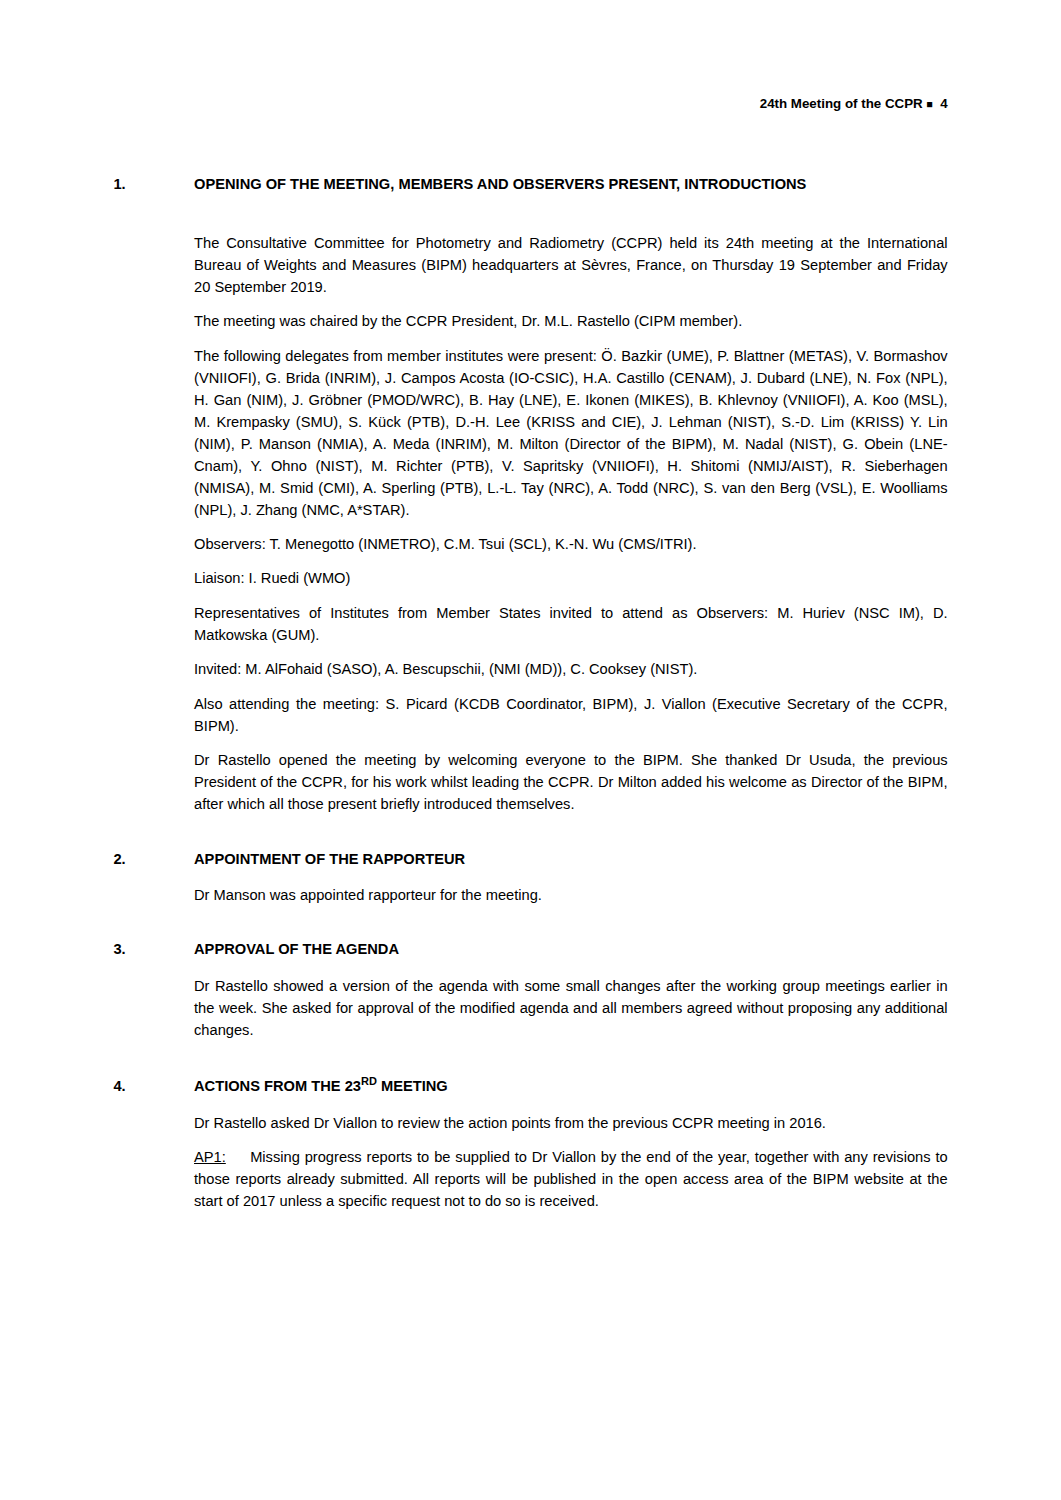24th Meeting of the CCPR ■ 4
1. OPENING OF THE MEETING, MEMBERS AND OBSERVERS PRESENT, INTRODUCTIONS
The Consultative Committee for Photometry and Radiometry (CCPR) held its 24th meeting at the International Bureau of Weights and Measures (BIPM) headquarters at Sèvres, France, on Thursday 19 September and Friday 20 September 2019.
The meeting was chaired by the CCPR President, Dr. M.L. Rastello (CIPM member).
The following delegates from member institutes were present: Ö. Bazkir (UME), P. Blattner (METAS), V. Bormashov (VNIIOFI), G. Brida (INRIM), J. Campos Acosta (IO-CSIC), H.A. Castillo (CENAM), J. Dubard (LNE), N. Fox (NPL), H. Gan (NIM), J. Gröbner (PMOD/WRC), B. Hay (LNE), E. Ikonen (MIKES), B. Khlevnoy (VNIIOFI), A. Koo (MSL), M. Krempasky (SMU), S. Kück (PTB), D.-H. Lee (KRISS and CIE), J. Lehman (NIST), S.-D. Lim (KRISS) Y. Lin (NIM), P. Manson (NMIA), A. Meda (INRIM), M. Milton (Director of the BIPM), M. Nadal (NIST), G. Obein (LNE-Cnam), Y. Ohno (NIST), M. Richter (PTB), V. Sapritsky (VNIIOFI), H. Shitomi (NMIJ/AIST), R. Sieberhagen (NMISA), M. Smid (CMI), A. Sperling (PTB), L.-L. Tay (NRC), A. Todd (NRC), S. van den Berg (VSL), E. Woolliams (NPL), J. Zhang (NMC, A*STAR).
Observers: T. Menegotto (INMETRO), C.M. Tsui (SCL), K.-N. Wu (CMS/ITRI).
Liaison: I. Ruedi (WMO)
Representatives of Institutes from Member States invited to attend as Observers: M. Huriev (NSC IM), D. Matkowska (GUM).
Invited: M. AlFohaid (SASO), A. Bescupschii, (NMI (MD)), C. Cooksey (NIST).
Also attending the meeting: S. Picard (KCDB Coordinator, BIPM), J. Viallon (Executive Secretary of the CCPR, BIPM).
Dr Rastello opened the meeting by welcoming everyone to the BIPM. She thanked Dr Usuda, the previous President of the CCPR, for his work whilst leading the CCPR. Dr Milton added his welcome as Director of the BIPM, after which all those present briefly introduced themselves.
2. APPOINTMENT OF THE RAPPORTEUR
Dr Manson was appointed rapporteur for the meeting.
3. APPROVAL OF THE AGENDA
Dr Rastello showed a version of the agenda with some small changes after the working group meetings earlier in the week. She asked for approval of the modified agenda and all members agreed without proposing any additional changes.
4. ACTIONS FROM THE 23RD MEETING
Dr Rastello asked Dr Viallon to review the action points from the previous CCPR meeting in 2016.
AP1: Missing progress reports to be supplied to Dr Viallon by the end of the year, together with any revisions to those reports already submitted. All reports will be published in the open access area of the BIPM website at the start of 2017 unless a specific request not to do so is received.